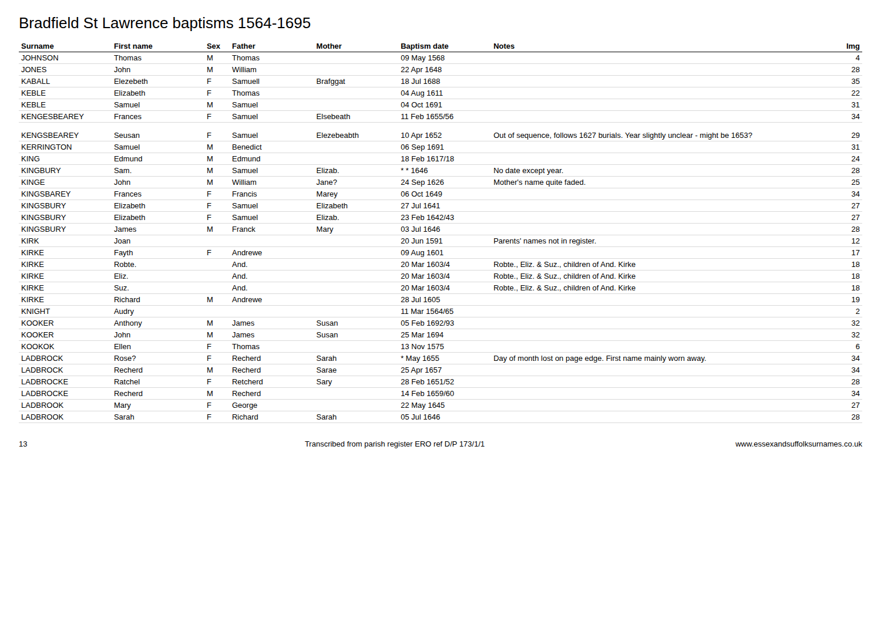Bradfield St Lawrence baptisms 1564-1695
| Surname | First name | Sex | Father | Mother | Baptism date | Notes | Img |
| --- | --- | --- | --- | --- | --- | --- | --- |
| JOHNSON | Thomas | M | Thomas | | 09 May 1568 | | 4 |
| JONES | John | M | William | | 22 Apr 1648 | | 28 |
| KABALL | Elezebeth | F | Samuell | Brafggat | 18 Jul 1688 | | 35 |
| KEBLE | Elizabeth | F | Thomas | | 04 Aug 1611 | | 22 |
| KEBLE | Samuel | M | Samuel | | 04 Oct 1691 | | 31 |
| KENGESBEAREY | Frances | F | Samuel | Elsebeath | 11 Feb 1655/56 | | 34 |
| KENGSBEAREY | Seusan | F | Samuel | Elezebeabth | 10 Apr 1652 | Out of sequence, follows 1627 burials. Year slightly unclear - might be 1653? | 29 |
| KERRINGTON | Samuel | M | Benedict | | 06 Sep 1691 | | 31 |
| KING | Edmund | M | Edmund | | 18 Feb 1617/18 | | 24 |
| KINGBURY | Sam. | M | Samuel | Elizab. | * * 1646 | No date except year. | 28 |
| KINGE | John | M | William | Jane? | 24 Sep 1626 | Mother's name quite faded. | 25 |
| KINGSBAREY | Frances | F | Francis | Marey | 06 Oct 1649 | | 34 |
| KINGSBURY | Elizabeth | F | Samuel | Elizabeth | 27 Jul 1641 | | 27 |
| KINGSBURY | Elizabeth | F | Samuel | Elizab. | 23 Feb 1642/43 | | 27 |
| KINGSBURY | James | M | Franck | Mary | 03 Jul 1646 | | 28 |
| KIRK | Joan | | | | 20 Jun 1591 | Parents' names not in register. | 12 |
| KIRKE | Fayth | F | Andrewe | | 09 Aug 1601 | | 17 |
| KIRKE | Robte. | | And. | | 20 Mar 1603/4 | Robte., Eliz. & Suz., children of And. Kirke | 18 |
| KIRKE | Eliz. | | And. | | 20 Mar 1603/4 | Robte., Eliz. & Suz., children of And. Kirke | 18 |
| KIRKE | Suz. | | And. | | 20 Mar 1603/4 | Robte., Eliz. & Suz., children of And. Kirke | 18 |
| KIRKE | Richard | M | Andrewe | | 28 Jul 1605 | | 19 |
| KNIGHT | Audry | | | | 11 Mar 1564/65 | | 2 |
| KOOKER | Anthony | M | James | Susan | 05 Feb 1692/93 | | 32 |
| KOOKER | John | M | James | Susan | 25 Mar 1694 | | 32 |
| KOOKOK | Ellen | F | Thomas | | 13 Nov 1575 | | 6 |
| LADBROCK | Rose? | F | Recherd | Sarah | * May 1655 | Day of month lost on page edge. First name mainly worn away. | 34 |
| LADBROCK | Recherd | M | Recherd | Sarae | 25 Apr 1657 | | 34 |
| LADBROCKE | Ratchel | F | Retcherd | Sary | 28 Feb 1651/52 | | 28 |
| LADBROCKE | Recherd | M | Recherd | | 14 Feb 1659/60 | | 34 |
| LADBROOK | Mary | F | George | | 22 May 1645 | | 27 |
| LADBROOK | Sarah | F | Richard | Sarah | 05 Jul 1646 | | 28 |
13
Transcribed from parish register ERO ref D/P 173/1/1
www.essexandsuffolksurnames.co.uk